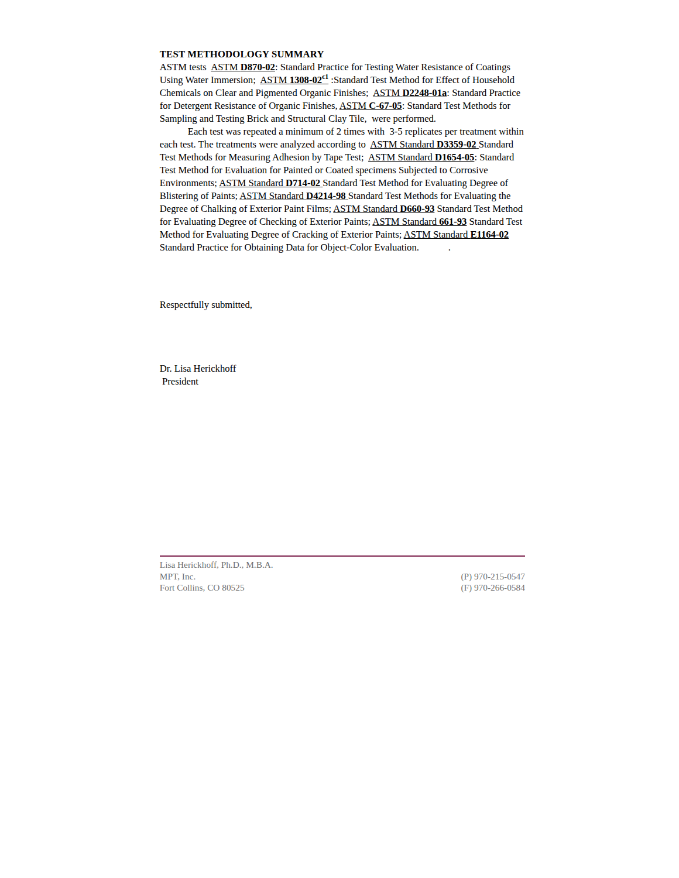TEST METHODOLOGY SUMMARY
ASTM tests ASTM D870-02: Standard Practice for Testing Water Resistance of Coatings Using Water Immersion; ASTM 1308-02ϵ1 :Standard Test Method for Effect of Household Chemicals on Clear and Pigmented Organic Finishes; ASTM D2248-01a: Standard Practice for Detergent Resistance of Organic Finishes, ASTM C-67-05: Standard Test Methods for Sampling and Testing Brick and Structural Clay Tile, were performed.
Each test was repeated a minimum of 2 times with 3-5 replicates per treatment within each test. The treatments were analyzed according to ASTM Standard D3359-02 Standard Test Methods for Measuring Adhesion by Tape Test; ASTM Standard D1654-05: Standard Test Method for Evaluation for Painted or Coated specimens Subjected to Corrosive Environments; ASTM Standard D714-02 Standard Test Method for Evaluating Degree of Blistering of Paints; ASTM Standard D4214-98 Standard Test Methods for Evaluating the Degree of Chalking of Exterior Paint Films; ASTM Standard D660-93 Standard Test Method for Evaluating Degree of Checking of Exterior Paints; ASTM Standard 661-93 Standard Test Method for Evaluating Degree of Cracking of Exterior Paints; ASTM Standard E1164-02 Standard Practice for Obtaining Data for Object-Color Evaluation. .
Respectfully submitted,
Dr. Lisa Herickhoff
President
Lisa Herickhoff, Ph.D., M.B.A. MPT, Inc. Fort Collins, CO 80525
(P) 970-215-0547 (F) 970-266-0584